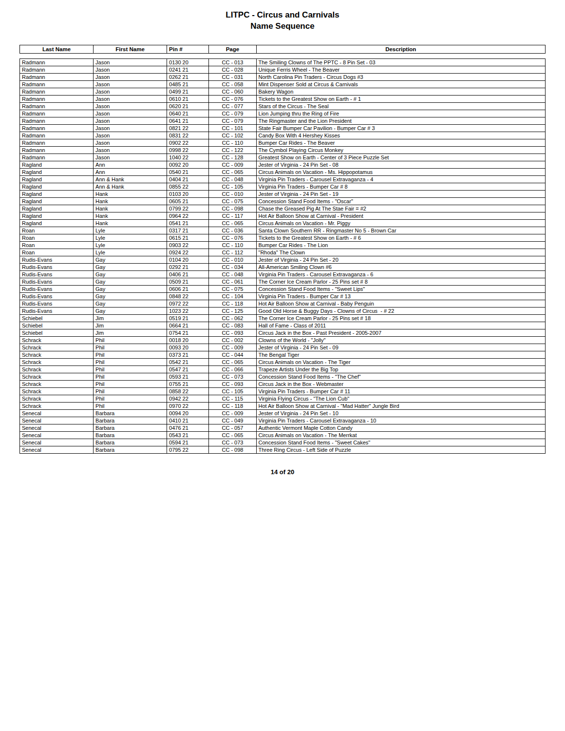LITPC - Circus and Carnivals
Name Sequence
| Last Name | First Name | Pin # | Page | Description |
| --- | --- | --- | --- | --- |
| Radmann | Jason | 0130 20 | CC - 013 | The Smiling Clowns of The PPTC - 8 Pin Set - 03 |
| Radmann | Jason | 0241 21 | CC - 028 | Unique Ferris Wheel - The Beaver |
| Radmann | Jason | 0262 21 | CC - 031 | North Carolina Pin Traders - Circus Dogs #3 |
| Radmann | Jason | 0485 21 | CC - 058 | Mint Dispenser Sold at Circus & Carnivals |
| Radmann | Jason | 0499 21 | CC - 060 | Bakery Wagon |
| Radmann | Jason | 0610 21 | CC - 076 | Tickets to the Greatest Show on Earth - # 1 |
| Radmann | Jason | 0620 21 | CC - 077 | Stars of the Circus - The Seal |
| Radmann | Jason | 0640 21 | CC - 079 | Lion Jumping thru the Ring of Fire |
| Radmann | Jason | 0641 21 | CC - 079 | The Ringmaster and the Lion President |
| Radmann | Jason | 0821 22 | CC - 101 | State Fair Bumper Car Pavilion - Bumper Car # 3 |
| Radmann | Jason | 0831 22 | CC - 102 | Candy Box With 4 Hershey Kisses |
| Radmann | Jason | 0902 22 | CC - 110 | Bumper Car Rides - The Beaver |
| Radmann | Jason | 0998 22 | CC - 122 | The Cymbol Playing Circus Monkey |
| Radmann | Jason | 1040 22 | CC - 128 | Greatest Show on Earth - Center of 3 Piece Puzzle Set |
| Ragland | Ann | 0092 20 | CC - 009 | Jester of Virginia - 24 Pin Set - 08 |
| Ragland | Ann | 0540 21 | CC - 065 | Circus Animals on Vacation - Ms. Hippopotamus |
| Ragland | Ann & Hank | 0404 21 | CC - 048 | Virginia Pin Traders - Carousel Extravaganza - 4 |
| Ragland | Ann & Hank | 0855 22 | CC - 105 | Virginia Pin Traders - Bumper Car # 8 |
| Ragland | Hank | 0103 20 | CC - 010 | Jester of Virginia - 24 Pin Set - 19 |
| Ragland | Hank | 0605 21 | CC - 075 | Concession Stand Food Items - "Oscar" |
| Ragland | Hank | 0799 22 | CC - 098 | Chase the Greased Pig At The Stae Fair = #2 |
| Ragland | Hank | 0964 22 | CC - 117 | Hot Air Balloon Show at Carnival - President |
| Ragland | Hank | 0541 21 | CC - 065 | Circus Animals on Vacation - Mr. Piggy |
| Roan | Lyle | 0317 21 | CC - 036 | Santa Clown Southern RR - Ringmaster No 5 - Brown Car |
| Roan | Lyle | 0615 21 | CC - 076 | Tickets to the Greatest Show on Earth - # 6 |
| Roan | Lyle | 0903 22 | CC - 110 | Bumper Car Rides - The Lion |
| Roan | Lyle | 0924 22 | CC - 112 | "Rhoda" The Clown |
| Rudis-Evans | Gay | 0104 20 | CC - 010 | Jester of Virginia - 24 Pin Set - 20 |
| Rudis-Evans | Gay | 0292 21 | CC - 034 | All-American Smiling Clown #6 |
| Rudis-Evans | Gay | 0406 21 | CC - 048 | Virginia Pin Traders - Carousel Extravaganza - 6 |
| Rudis-Evans | Gay | 0509 21 | CC - 061 | The Corner Ice Cream Parlor - 25 Pins set # 8 |
| Rudis-Evans | Gay | 0606 21 | CC - 075 | Concession Stand Food Items - "Sweet Lips" |
| Rudis-Evans | Gay | 0848 22 | CC - 104 | Virginia Pin Traders - Bumper Car # 13 |
| Rudis-Evans | Gay | 0972 22 | CC - 118 | Hot Air Balloon Show at Carnival - Baby Penguin |
| Rudis-Evans | Gay | 1023 22 | CC - 125 | Good Old Horse & Buggy Days - Clowns of Circus - # 22 |
| Schiebel | Jim | 0519 21 | CC - 062 | The Corner Ice Cream Parlor - 25 Pins set # 18 |
| Schiebel | Jim | 0664 21 | CC - 083 | Hall of Fame - Class of 2011 |
| Schiebel | Jim | 0754 21 | CC - 093 | Circus Jack in the Box - Past President - 2005-2007 |
| Schrack | Phil | 0018 20 | CC - 002 | Clowns of the World - "Jolly" |
| Schrack | Phil | 0093 20 | CC - 009 | Jester of Virginia - 24 Pin Set - 09 |
| Schrack | Phil | 0373 21 | CC - 044 | The Bengal Tiger |
| Schrack | Phil | 0542 21 | CC - 065 | Circus Animals on Vacation - The Tiger |
| Schrack | Phil | 0547 21 | CC - 066 | Trapeze Artists Under the Big Top |
| Schrack | Phil | 0593 21 | CC - 073 | Concession Stand Food Items - "The Chef" |
| Schrack | Phil | 0755 21 | CC - 093 | Circus Jack in the Box - Webmaster |
| Schrack | Phil | 0858 22 | CC - 105 | Virginia Pin Traders - Bumper Car # 11 |
| Schrack | Phil | 0942 22 | CC - 115 | Virginia Flying Circus - "The Lion Cub" |
| Schrack | Phil | 0970 22 | CC - 118 | Hot Air Balloon Show at Carnival - "Mad Hatter" Jungle Bird |
| Senecal | Barbara | 0094 20 | CC - 009 | Jester of Virginia - 24 Pin Set - 10 |
| Senecal | Barbara | 0410 21 | CC - 049 | Virginia Pin Traders - Carousel Extravaganza - 10 |
| Senecal | Barbara | 0476 21 | CC - 057 | Authentic Vermont Maple Cotton Candy |
| Senecal | Barbara | 0543 21 | CC - 065 | Circus Animals on Vacation - The Merrkat |
| Senecal | Barbara | 0594 21 | CC - 073 | Concession Stand Food Items - "Sweet Cakes" |
| Senecal | Barbara | 0795 22 | CC - 098 | Three Ring Circus - Left Side of Puzzle |
14 of 20